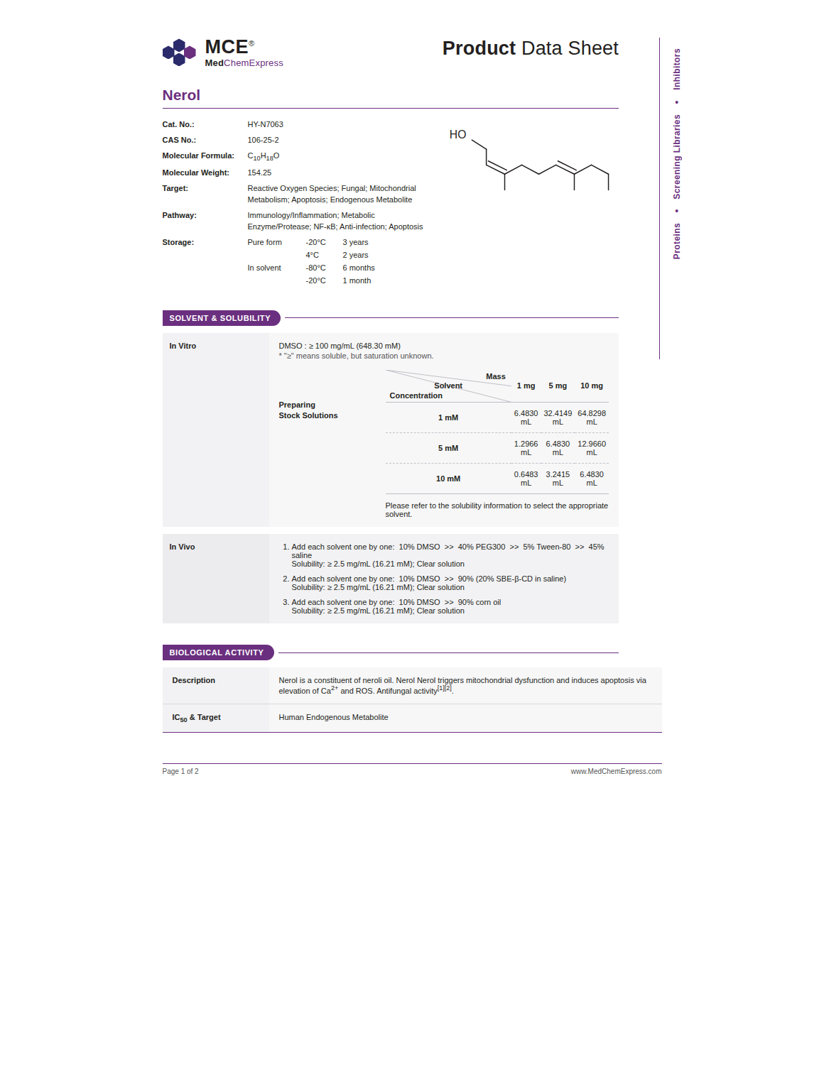Inhibitors
•
Screening Libraries
•
Proteins
MCE®
Med ChemExpress
Product Data Sheet
Nerol
| Cat. No.: | HY-N7063 |
| CAS No.: | 106-25-2 |
| Molecular Formula: | C 10 H 18 O |
| Molecular Weight: | 154.25 |
| Target: | Reactive Oxygen Species; Fungal; Mitochondrial Metabolism; Apoptosis; Endogenous Metabolite |
| Pathway: | Immunology/Inflammation; Metabolic Enzyme/Protease; NF-κB; Anti-infection; Apoptosis |
| Storage: | Pure form -20°C 3 years 4°C 2 years In solvent -80°C 6 months -20°C 1 month |
HO
SOLVENT & SOLUBILITY
In Vitro
DMSO : ≥ 100 mg/mL (648.30 mM)
* "≥" means soluble, but saturation unknown.
Preparing
Stock Solutions
| Mass Solvent Concentration | 1 mg | 5 mg | 10 mg |
| --- | --- | --- | --- |
| 1 mM | 6.4830 mL | 32.4149 mL | 64.8298 mL |
| 5 mM | 1.2966 mL | 6.4830 mL | 12.9660 mL |
| 10 mM | 0.6483 mL | 3.2415 mL | 6.4830 mL |
Please refer to the solubility information to select the appropriate solvent.
In Vivo
Add each solvent one by one: 10% DMSO >> 40% PEG300 >> 5% Tween-80 >> 45% saline Solubility: ≥ 2.5 mg/mL (16.21 mM); Clear solution
Add each solvent one by one: 10% DMSO >> 90% (20% SBE-β-CD in saline) Solubility: ≥ 2.5 mg/mL (16.21 mM); Clear solution
Add each solvent one by one: 10% DMSO >> 90% corn oil Solubility: ≥ 2.5 mg/mL (16.21 mM); Clear solution
BIOLOGICAL ACTIVITY
| Description | Nerol is a constituent of neroli oil. Nerol Nerol triggers mitochondrial dysfunction and induces apoptosis via elevation of Ca 2+ and ROS. Antifungal activity [1][2] . |
| IC 50 & Target | Human Endogenous Metabolite |
Page 1 of 2
www.MedChemExpress.com